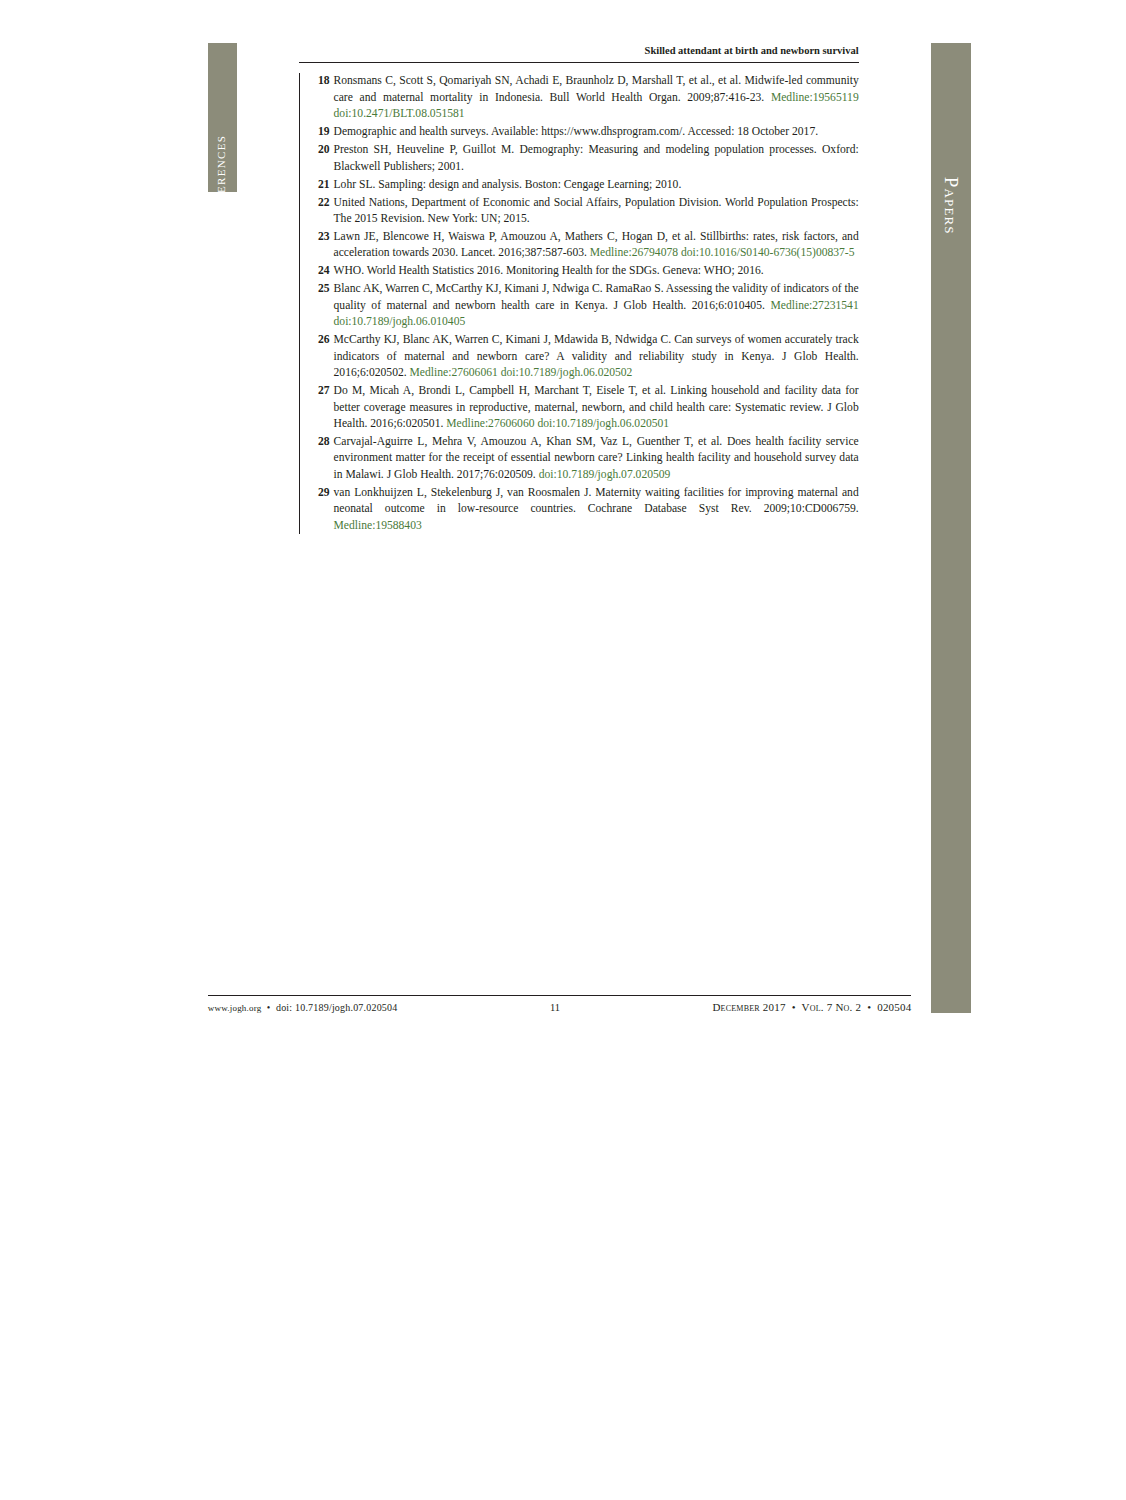Skilled attendant at birth and newborn survival
Papers
References
18 Ronsmans C, Scott S, Qomariyah SN, Achadi E, Braunholz D, Marshall T, et al., et al. Midwife-led community care and maternal mortality in Indonesia. Bull World Health Organ. 2009;87:416-23. Medline:19565119 doi:10.2471/BLT.08.051581
19 Demographic and health surveys. Available: https://www.dhsprogram.com/. Accessed: 18 October 2017.
20 Preston SH, Heuveline P, Guillot M. Demography: Measuring and modeling population processes. Oxford: Blackwell Publishers; 2001.
21 Lohr SL. Sampling: design and analysis. Boston: Cengage Learning; 2010.
22 United Nations, Department of Economic and Social Affairs, Population Division. World Population Prospects: The 2015 Revision. New York: UN; 2015.
23 Lawn JE, Blencowe H, Waiswa P, Amouzou A, Mathers C, Hogan D, et al. Stillbirths: rates, risk factors, and acceleration towards 2030. Lancet. 2016;387:587-603. Medline:26794078 doi:10.1016/S0140-6736(15)00837-5
24 WHO. World Health Statistics 2016. Monitoring Health for the SDGs. Geneva: WHO; 2016.
25 Blanc AK, Warren C, McCarthy KJ, Kimani J, Ndwiga C. RamaRao S. Assessing the validity of indicators of the quality of maternal and newborn health care in Kenya. J Glob Health. 2016;6:010405. Medline:27231541 doi:10.7189/jogh.06.010405
26 McCarthy KJ, Blanc AK, Warren C, Kimani J, Mdawida B, Ndwidga C. Can surveys of women accurately track indicators of maternal and newborn care? A validity and reliability study in Kenya. J Glob Health. 2016;6:020502. Medline:27606061 doi:10.7189/jogh.06.020502
27 Do M, Micah A, Brondi L, Campbell H, Marchant T, Eisele T, et al. Linking household and facility data for better coverage measures in reproductive, maternal, newborn, and child health care: Systematic review. J Glob Health. 2016;6:020501. Medline:27606060 doi:10.7189/jogh.06.020501
28 Carvajal-Aguirre L, Mehra V, Amouzou A, Khan SM, Vaz L, Guenther T, et al. Does health facility service environment matter for the receipt of essential newborn care? Linking health facility and household survey data in Malawi. J Glob Health. 2017;76:020509. doi:10.7189/jogh.07.020509
29van Lonkhuijzen L, Stekelenburg J, van Roosmalen J. Maternity waiting facilities for improving maternal and neonatal outcome in low-resource countries. Cochrane Database Syst Rev. 2009;10:CD006759. Medline:19588403
www.jogh.org • doi: 10.7189/jogh.07.020504
11
December 2017 • Vol. 7 No. 2 • 020504